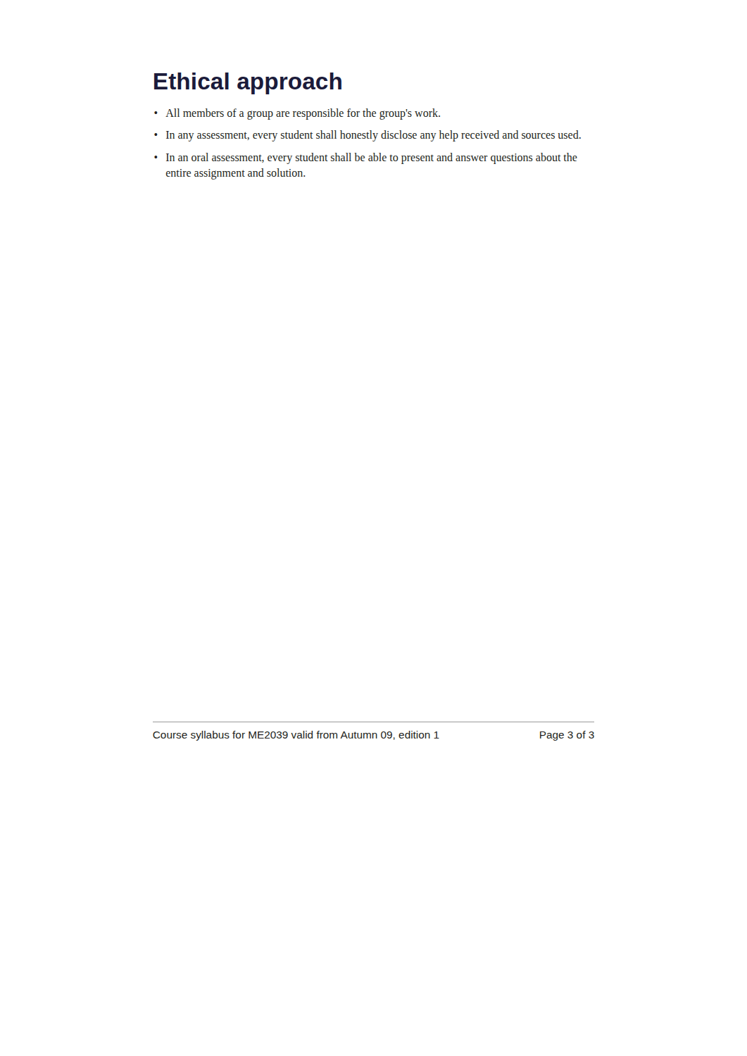Ethical approach
All members of a group are responsible for the group's work.
In any assessment, every student shall honestly disclose any help received and sources used.
In an oral assessment, every student shall be able to present and answer questions about the entire assignment and solution.
Course syllabus for ME2039 valid from Autumn 09, edition 1 Page 3 of 3